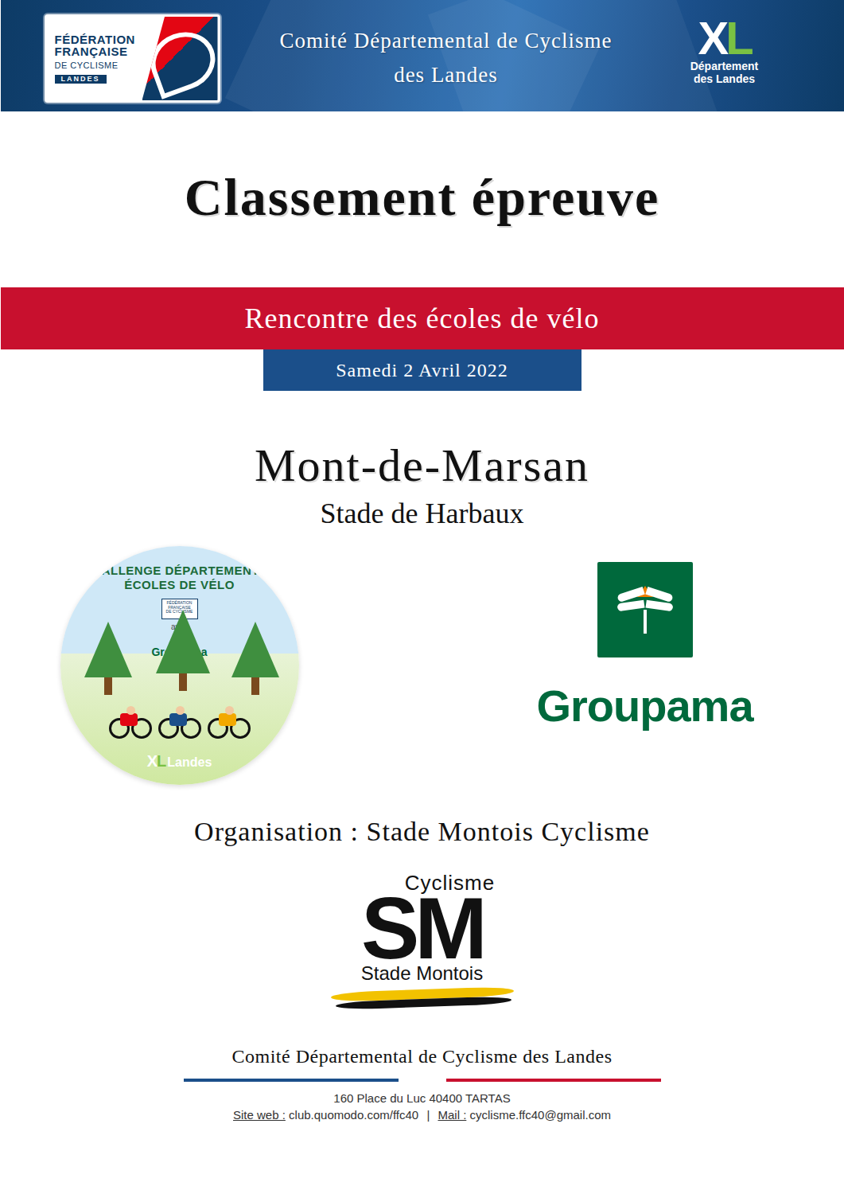FÉDÉRATION
FRANÇAISE
DE CYCLISME
LANDES
Comité Départemental de Cyclisme des Landes
XL
Département
des Landes
Classement épreuve
Rencontre des écoles de vélo
Samedi 2 Avril 2022
Mont-de-Marsan
Stade de Harbaux
CHALLENGE DÉPARTEMENTAL
ÉCOLES DE VÉLO
FÉDÉRATION
FRANÇAISE
DE CYCLISME
avec
Groupama
XLLandes
Groupama
Organisation : Stade Montois Cyclisme
Cyclisme
SM
Stade Montois
Comité Départemental de Cyclisme des Landes
160 Place du Luc 40400 TARTAS
Site web : club.quomodo.com/ffc40 | Mail : cyclisme.ffc40@gmail.com